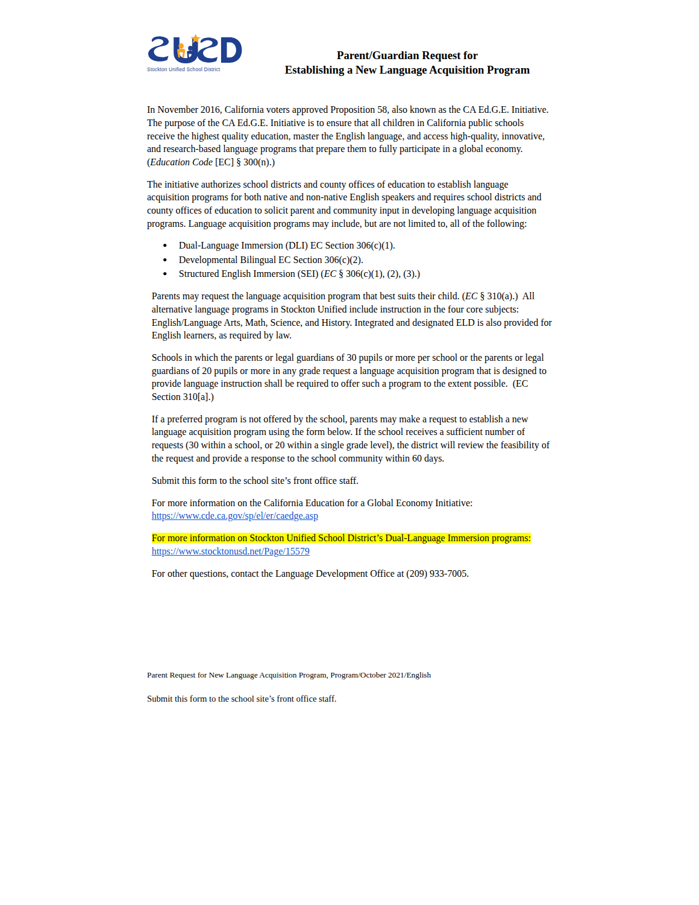Stockton Unified School District
Parent/Guardian Request for
Establishing a New Language Acquisition Program
In November 2016, California voters approved Proposition 58, also known as the CA Ed.G.E. Initiative. The purpose of the CA Ed.G.E. Initiative is to ensure that all children in California public schools receive the highest quality education, master the English language, and access high-quality, innovative, and research-based language programs that prepare them to fully participate in a global economy. (Education Code [EC] § 300(n).)
The initiative authorizes school districts and county offices of education to establish language acquisition programs for both native and non-native English speakers and requires school districts and county offices of education to solicit parent and community input in developing language acquisition programs. Language acquisition programs may include, but are not limited to, all of the following:
Dual-Language Immersion (DLI) EC Section 306(c)(1).
Developmental Bilingual EC Section 306(c)(2).
Structured English Immersion (SEI) (EC § 306(c)(1), (2), (3).)
Parents may request the language acquisition program that best suits their child. (EC § 310(a).) All alternative language programs in Stockton Unified include instruction in the four core subjects: English/Language Arts, Math, Science, and History. Integrated and designated ELD is also provided for English learners, as required by law.
Schools in which the parents or legal guardians of 30 pupils or more per school or the parents or legal guardians of 20 pupils or more in any grade request a language acquisition program that is designed to provide language instruction shall be required to offer such a program to the extent possible. (EC Section 310[a].)
If a preferred program is not offered by the school, parents may make a request to establish a new language acquisition program using the form below. If the school receives a sufficient number of requests (30 within a school, or 20 within a single grade level), the district will review the feasibility of the request and provide a response to the school community within 60 days.
Submit this form to the school site’s front office staff.
For more information on the California Education for a Global Economy Initiative:
https://www.cde.ca.gov/sp/el/er/caedge.asp
For more information on Stockton Unified School District’s Dual-Language Immersion programs:
https://www.stocktonusd.net/Page/15579
For other questions, contact the Language Development Office at (209) 933-7005.
Parent Request for New Language Acquisition Program, Program/October 2021/English
Submit this form to the school site’s front office staff.